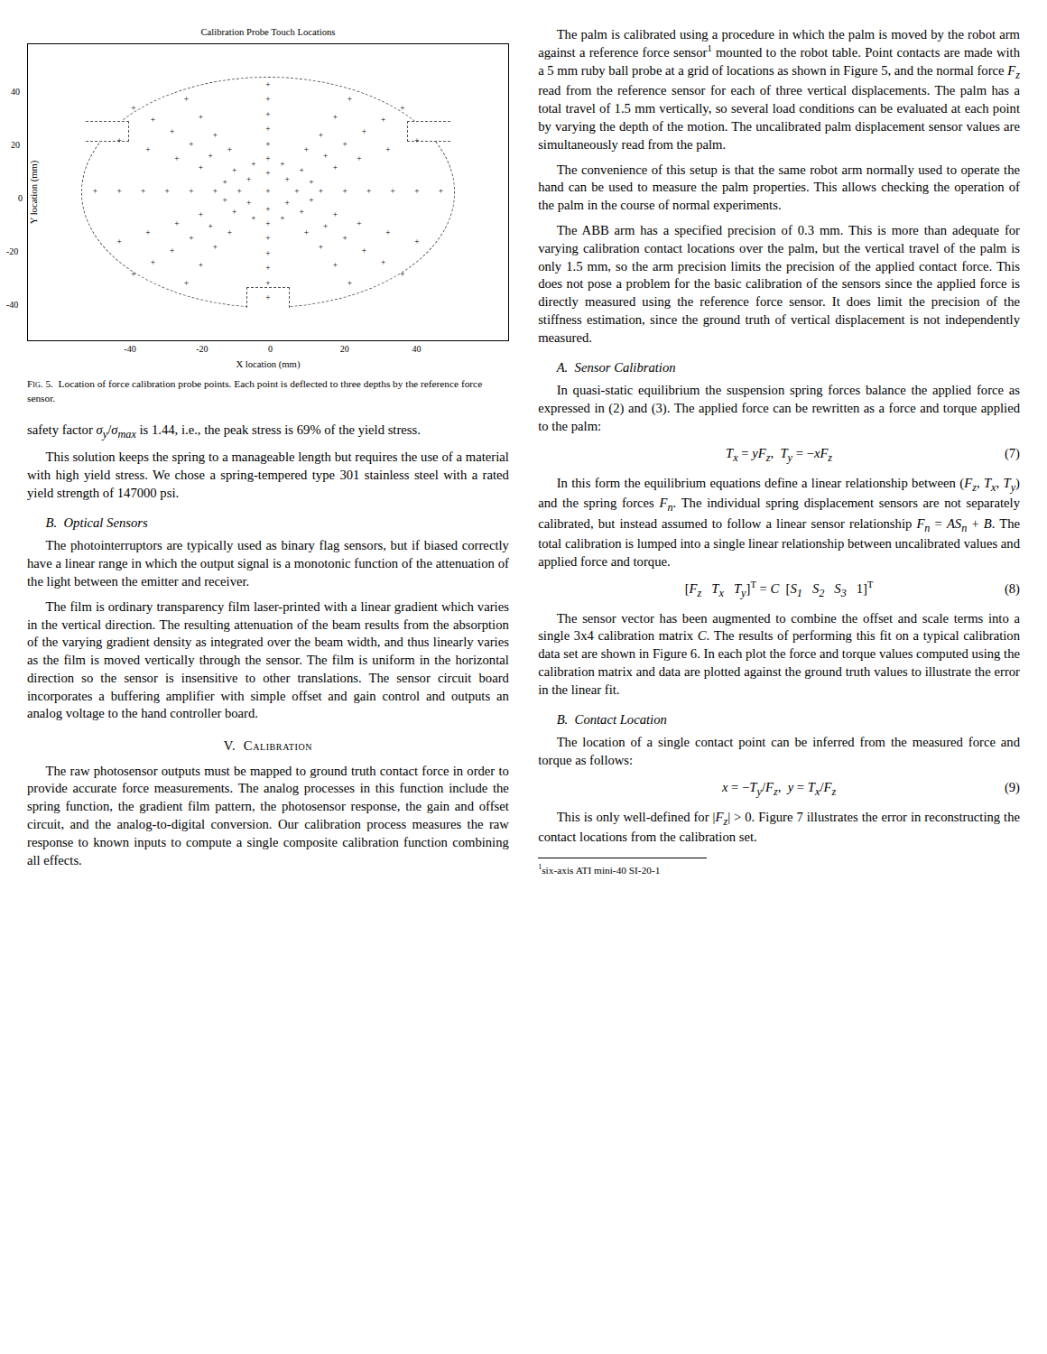Calibration Probe Touch Locations
Y location (mm) 40 20 0 -20 -40
+ + + + + + + + + + + + + + + + + + + + + + + + + + + + + + + + + + + + + + + + + + + + + + + + + + + + + + + + + + + + + + + + + + + + + + + + + + + + + + + + + + + + + + + + + + + + + + + + + -40 -20 0 20 40
X location (mm)
Fig. 5. Location of force calibration probe points. Each point is deflected to three depths by the reference force sensor.
safety factor σy/σmax is 1.44, i.e., the peak stress is 69% of the yield stress.
This solution keeps the spring to a manageable length but requires the use of a material with high yield stress. We chose a spring-tempered type 301 stainless steel with a rated yield strength of 147000 psi.
B. Optical Sensors
The photointerruptors are typically used as binary flag sensors, but if biased correctly have a linear range in which the output signal is a monotonic function of the attenuation of the light between the emitter and receiver.
The film is ordinary transparency film laser-printed with a linear gradient which varies in the vertical direction. The resulting attenuation of the beam results from the absorption of the varying gradient density as integrated over the beam width, and thus linearly varies as the film is moved vertically through the sensor. The film is uniform in the horizontal direction so the sensor is insensitive to other translations. The sensor circuit board incorporates a buffering amplifier with simple offset and gain control and outputs an analog voltage to the hand controller board.
V. Calibration
The raw photosensor outputs must be mapped to ground truth contact force in order to provide accurate force measurements. The analog processes in this function include the spring function, the gradient film pattern, the photosensor response, the gain and offset circuit, and the analog-to-digital conversion. Our calibration process measures the raw response to known inputs to compute a single composite calibration function combining all effects.
The palm is calibrated using a procedure in which the palm is moved by the robot arm against a reference force sensor1 mounted to the robot table. Point contacts are made with a 5 mm ruby ball probe at a grid of locations as shown in Figure 5, and the normal force Fz read from the reference sensor for each of three vertical displacements. The palm has a total travel of 1.5 mm vertically, so several load conditions can be evaluated at each point by varying the depth of the motion. The uncalibrated palm displacement sensor values are simultaneously read from the palm.
The convenience of this setup is that the same robot arm normally used to operate the hand can be used to measure the palm properties. This allows checking the operation of the palm in the course of normal experiments.
The ABB arm has a specified precision of 0.3 mm. This is more than adequate for varying calibration contact locations over the palm, but the vertical travel of the palm is only 1.5 mm, so the arm precision limits the precision of the applied contact force. This does not pose a problem for the basic calibration of the sensors since the applied force is directly measured using the reference force sensor. It does limit the precision of the stiffness estimation, since the ground truth of vertical displacement is not independently measured.
A. Sensor Calibration
In quasi-static equilibrium the suspension spring forces balance the applied force as expressed in (2) and (3). The applied force can be rewritten as a force and torque applied to the palm:
Tx = yFz, Ty = −xFz (7)
In this form the equilibrium equations define a linear relationship between (Fz, Tx, Ty) and the spring forces Fn. The individual spring displacement sensors are not separately calibrated, but instead assumed to follow a linear sensor relationship Fn = ASn + B. The total calibration is lumped into a single linear relationship between uncalibrated values and applied force and torque.
[Fz Tx Ty]T = C [S1 S2 S3 1]T (8)
The sensor vector has been augmented to combine the offset and scale terms into a single 3x4 calibration matrix C. The results of performing this fit on a typical calibration data set are shown in Figure 6. In each plot the force and torque values computed using the calibration matrix and data are plotted against the ground truth values to illustrate the error in the linear fit.
B. Contact Location
The location of a single contact point can be inferred from the measured force and torque as follows:
x = −Ty/Fz, y = Tx/Fz (9)
This is only well-defined for |Fz| > 0. Figure 7 illustrates the error in reconstructing the contact locations from the calibration set.
1six-axis ATI mini-40 SI-20-1